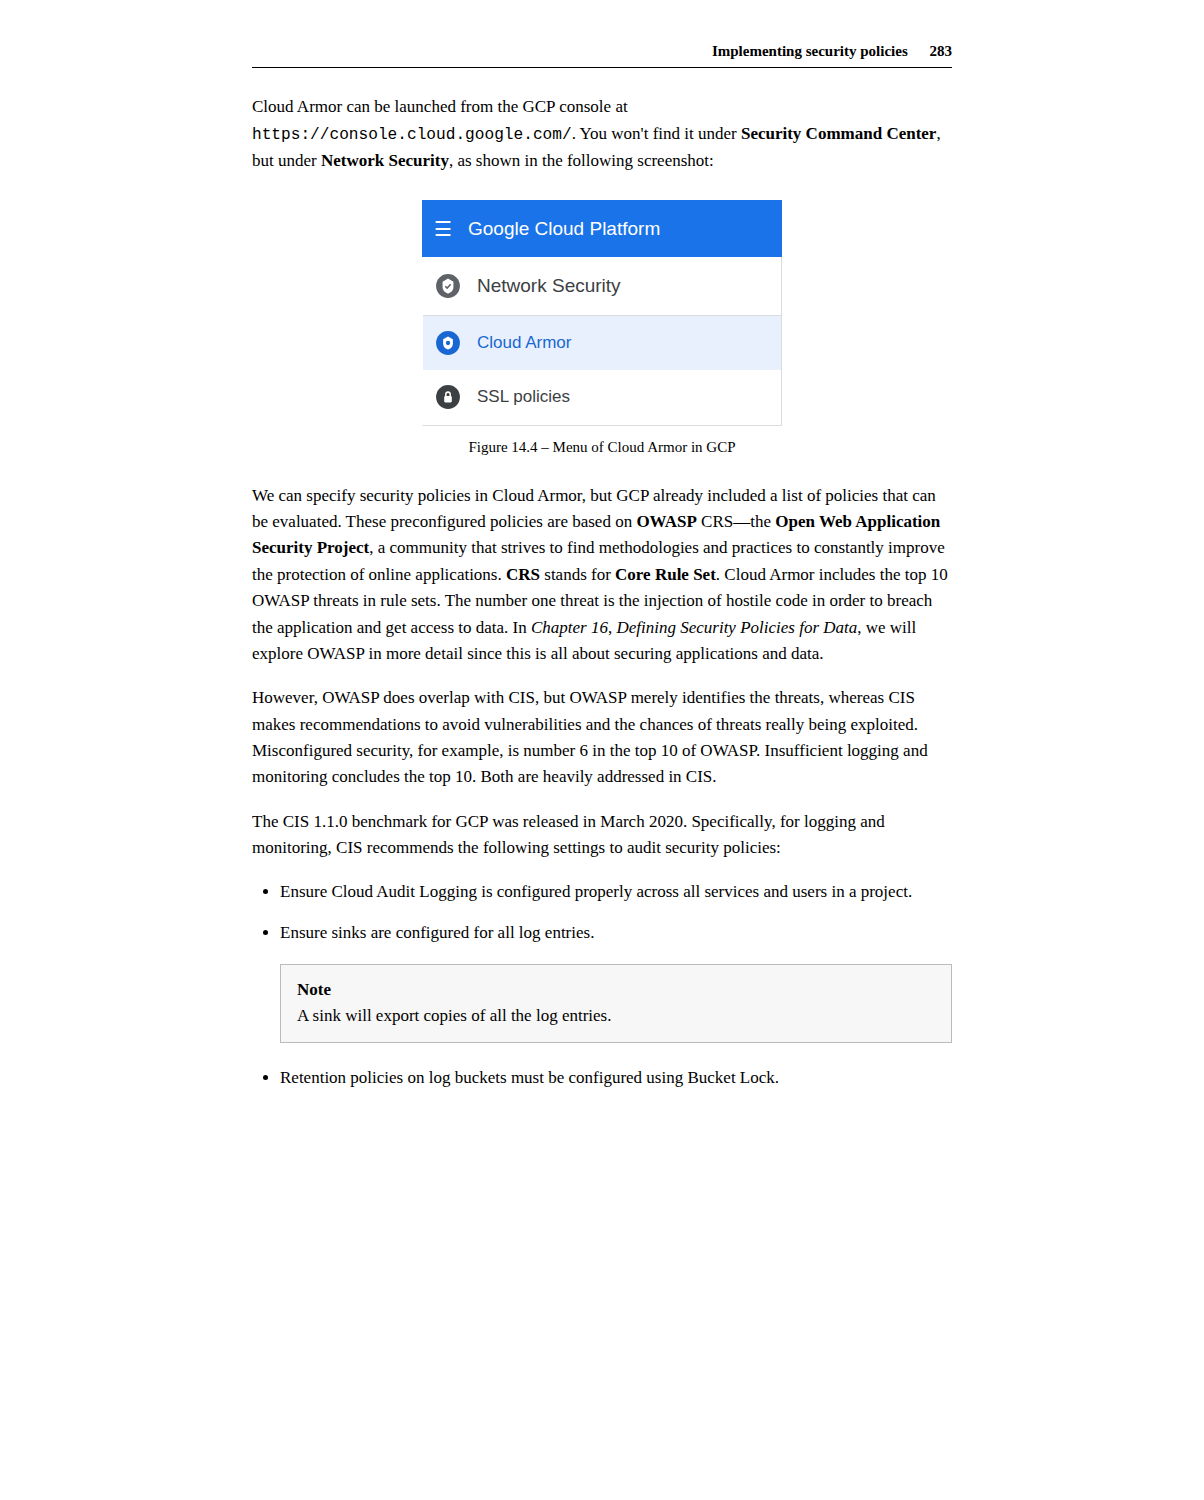Implementing security policies 283
Cloud Armor can be launched from the GCP console at https://console.cloud.google.com/. You won't find it under Security Command Center, but under Network Security, as shown in the following screenshot:
☰ Google Cloud Platform
Network Security
Cloud Armor
SSL policies
Figure 14.4 – Menu of Cloud Armor in GCP
We can specify security policies in Cloud Armor, but GCP already included a list of policies that can be evaluated. These preconfigured policies are based on OWASP CRS—the Open Web Application Security Project, a community that strives to find methodologies and practices to constantly improve the protection of online applications. CRS stands for Core Rule Set. Cloud Armor includes the top 10 OWASP threats in rule sets. The number one threat is the injection of hostile code in order to breach the application and get access to data. In Chapter 16, Defining Security Policies for Data, we will explore OWASP in more detail since this is all about securing applications and data.
However, OWASP does overlap with CIS, but OWASP merely identifies the threats, whereas CIS makes recommendations to avoid vulnerabilities and the chances of threats really being exploited. Misconfigured security, for example, is number 6 in the top 10 of OWASP. Insufficient logging and monitoring concludes the top 10. Both are heavily addressed in CIS.
The CIS 1.1.0 benchmark for GCP was released in March 2020. Specifically, for logging and monitoring, CIS recommends the following settings to audit security policies:
Ensure Cloud Audit Logging is configured properly across all services and users in a project.
Ensure sinks are configured for all log entries.
Note
A sink will export copies of all the log entries.
Retention policies on log buckets must be configured using Bucket Lock.